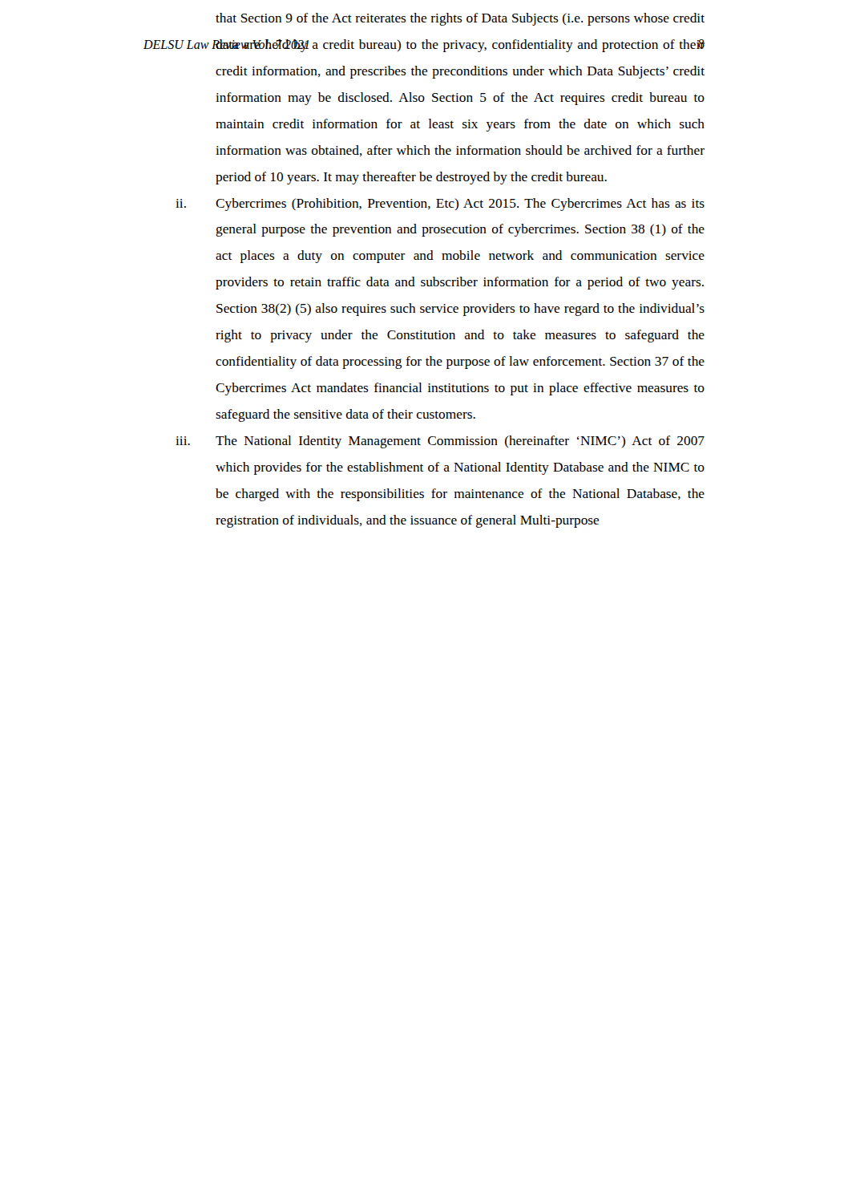DELSU Law Review Vol. 7 2021 8
that Section 9 of the Act reiterates the rights of Data Subjects (i.e. persons whose credit data are held by a credit bureau) to the privacy, confidentiality and protection of their credit information, and prescribes the preconditions under which Data Subjects’ credit information may be disclosed. Also Section 5 of the Act requires credit bureau to maintain credit information for at least six years from the date on which such information was obtained, after which the information should be archived for a further period of 10 years. It may thereafter be destroyed by the credit bureau.
Cybercrimes (Prohibition, Prevention, Etc) Act 2015. The Cybercrimes Act has as its general purpose the prevention and prosecution of cybercrimes. Section 38 (1) of the act places a duty on computer and mobile network and communication service providers to retain traffic data and subscriber information for a period of two years. Section 38(2) (5) also requires such service providers to have regard to the individual’s right to privacy under the Constitution and to take measures to safeguard the confidentiality of data processing for the purpose of law enforcement. Section 37 of the Cybercrimes Act mandates financial institutions to put in place effective measures to safeguard the sensitive data of their customers.
The National Identity Management Commission (hereinafter ‘NIMC’) Act of 2007 which provides for the establishment of a National Identity Database and the NIMC to be charged with the responsibilities for maintenance of the National Database, the registration of individuals, and the issuance of general Multi-purpose